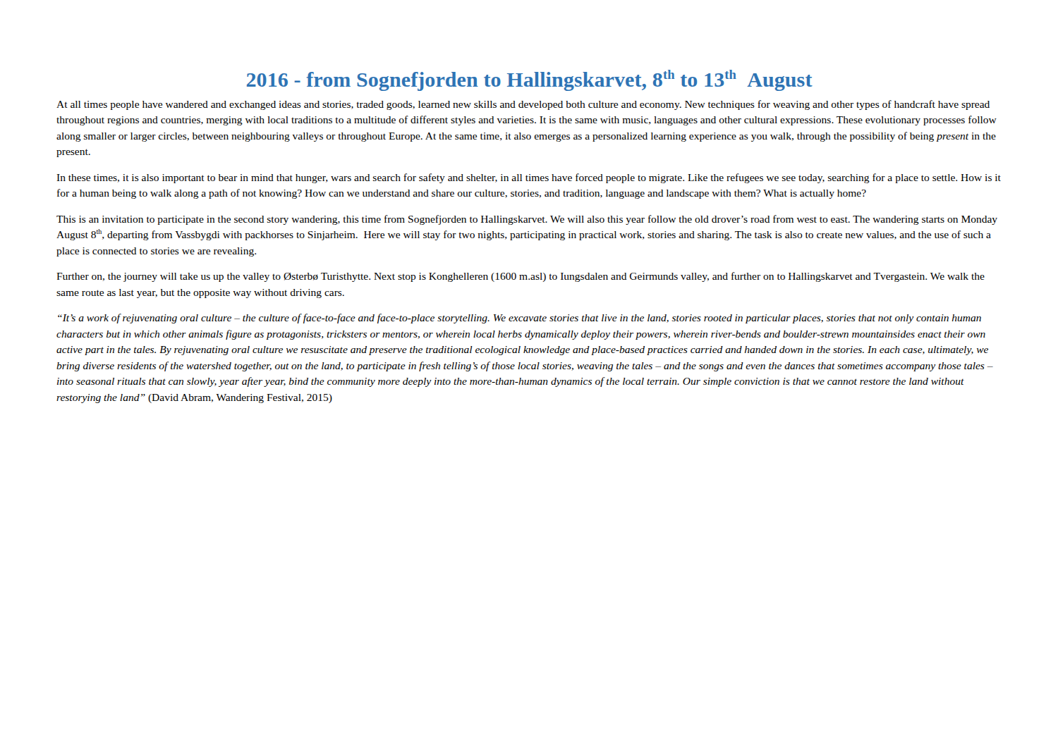2016 - from Sognefjorden to Hallingskarvet, 8th to 13th August
At all times people have wandered and exchanged ideas and stories, traded goods, learned new skills and developed both culture and economy. New techniques for weaving and other types of handcraft have spread throughout regions and countries, merging with local traditions to a multitude of different styles and varieties. It is the same with music, languages and other cultural expressions. These evolutionary processes follow along smaller or larger circles, between neighbouring valleys or throughout Europe. At the same time, it also emerges as a personalized learning experience as you walk, through the possibility of being present in the present.
In these times, it is also important to bear in mind that hunger, wars and search for safety and shelter, in all times have forced people to migrate. Like the refugees we see today, searching for a place to settle. How is it for a human being to walk along a path of not knowing? How can we understand and share our culture, stories, and tradition, language and landscape with them? What is actually home?
This is an invitation to participate in the second story wandering, this time from Sognefjorden to Hallingskarvet. We will also this year follow the old drover’s road from west to east. The wandering starts on Monday August 8th, departing from Vassbygdi with packhorses to Sinjarheim. Here we will stay for two nights, participating in practical work, stories and sharing. The task is also to create new values, and the use of such a place is connected to stories we are revealing.
Further on, the journey will take us up the valley to Østerbø Turisthytte. Next stop is Konghelleren (1600 m.asl) to Iungsdalen and Geirmunds valley, and further on to Hallingskarvet and Tvergastein. We walk the same route as last year, but the opposite way without driving cars.
“It’s a work of rejuvenating oral culture – the culture of face-to-face and face-to-place storytelling. We excavate stories that live in the land, stories rooted in particular places, stories that not only contain human characters but in which other animals figure as protagonists, tricksters or mentors, or wherein local herbs dynamically deploy their powers, wherein river-bends and boulder-strewn mountainsides enact their own active part in the tales. By rejuvenating oral culture we resuscitate and preserve the traditional ecological knowledge and place-based practices carried and handed down in the stories. In each case, ultimately, we bring diverse residents of the watershed together, out on the land, to participate in fresh telling’s of those local stories, weaving the tales – and the songs and even the dances that sometimes accompany those tales – into seasonal rituals that can slowly, year after year, bind the community more deeply into the more-than-human dynamics of the local terrain. Our simple conviction is that we cannot restore the land without restorying the land” (David Abram, Wandering Festival, 2015)